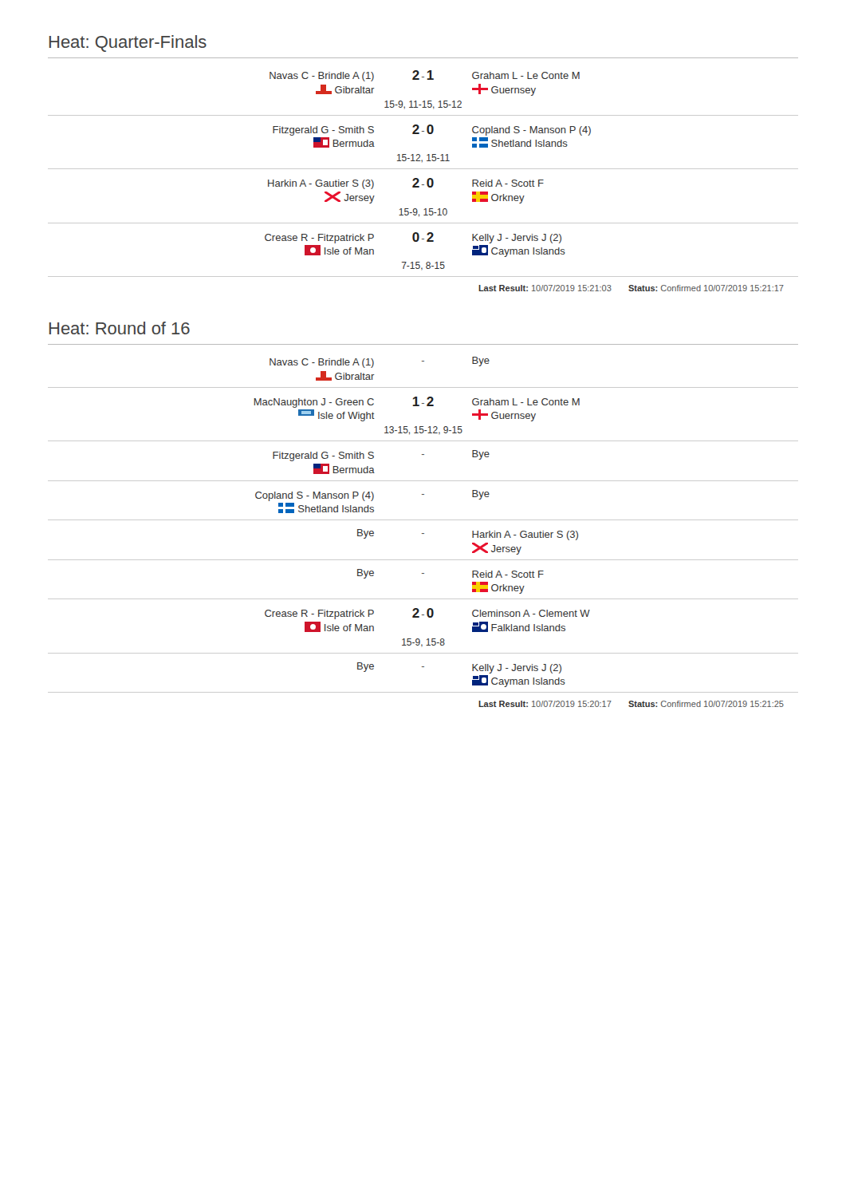Heat: Quarter-Finals
Navas C - Brindle A (1)
Gibraltar
2-1
Graham L - Le Conte M
Guernsey
15-9, 11-15, 15-12
Fitzgerald G - Smith S
Bermuda
2-0
Copland S - Manson P (4)
Shetland Islands
15-12, 15-11
Harkin A - Gautier S (3)
Jersey
2-0
Reid A - Scott F
Orkney
15-9, 15-10
Crease R - Fitzpatrick P
Isle of Man
0-2
Kelly J - Jervis J (2)
Cayman Islands
7-15, 8-15
Last Result: 10/07/2019 15:21:03 Status: Confirmed 10/07/2019 15:21:17
Heat: Round of 16
Navas C - Brindle A (1)
Gibraltar
-
Bye
MacNaughton J - Green C
Isle of Wight
1-2
Graham L - Le Conte M
Guernsey
13-15, 15-12, 9-15
Fitzgerald G - Smith S
Bermuda
-
Bye
Copland S - Manson P (4)
Shetland Islands
-
Bye
Bye
-
Harkin A - Gautier S (3)
Jersey
Bye
-
Reid A - Scott F
Orkney
Crease R - Fitzpatrick P
Isle of Man
2-0
Cleminson A - Clement W
Falkland Islands
15-9, 15-8
Bye
-
Kelly J - Jervis J (2)
Cayman Islands
Last Result: 10/07/2019 15:20:17 Status: Confirmed 10/07/2019 15:21:25